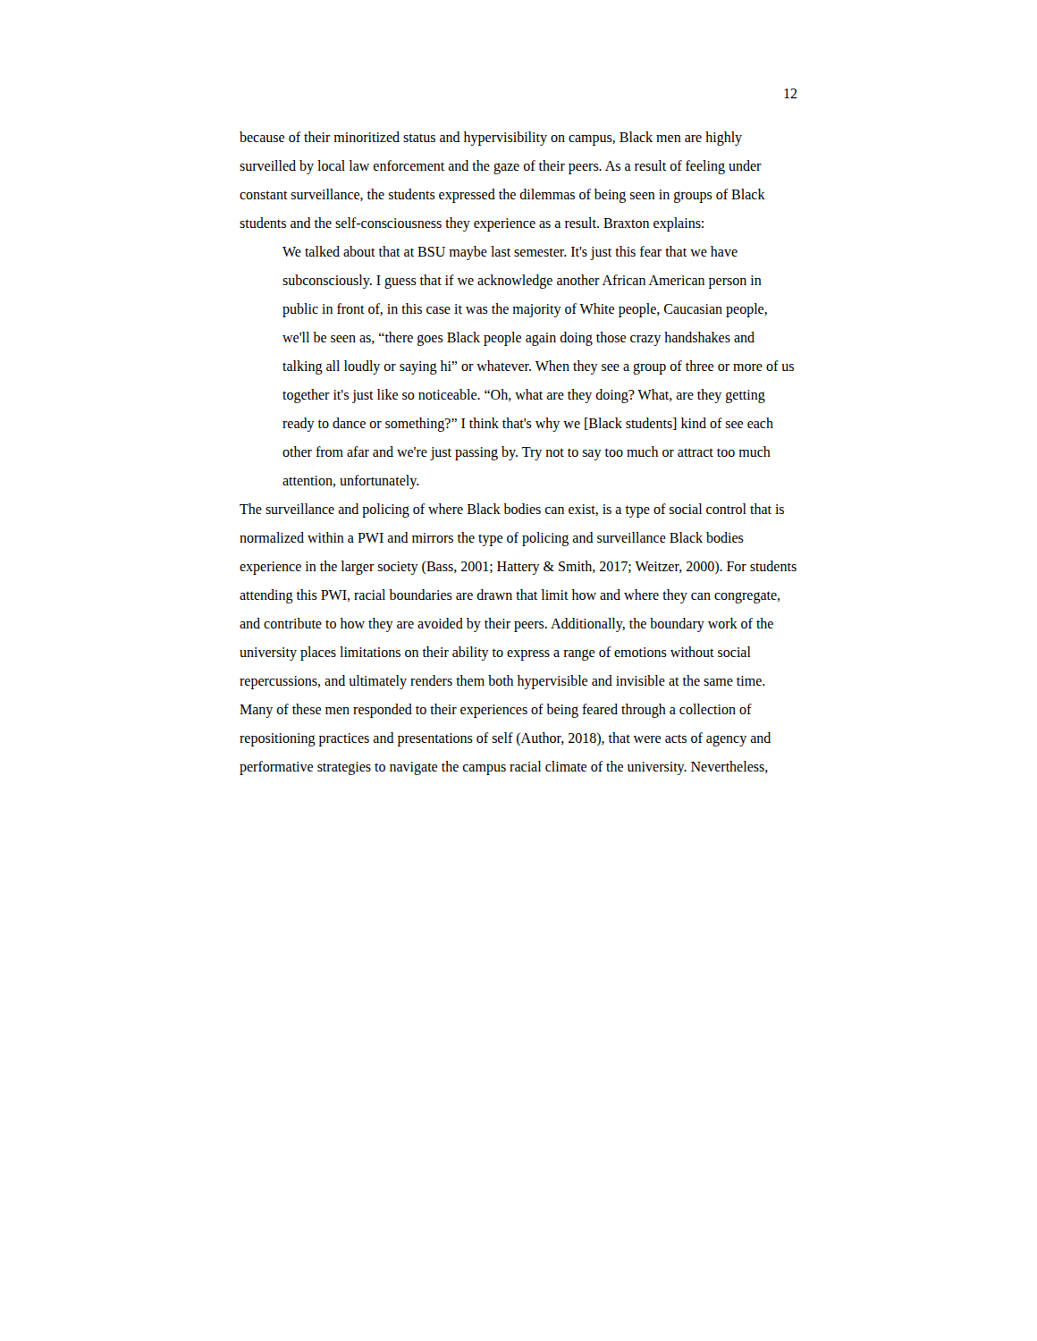12
because of their minoritized status and hypervisibility on campus, Black men are highly surveilled by local law enforcement and the gaze of their peers. As a result of feeling under constant surveillance, the students expressed the dilemmas of being seen in groups of Black students and the self-consciousness they experience as a result. Braxton explains:
We talked about that at BSU maybe last semester. It's just this fear that we have subconsciously. I guess that if we acknowledge another African American person in public in front of, in this case it was the majority of White people, Caucasian people, we'll be seen as, “there goes Black people again doing those crazy handshakes and talking all loudly or saying hi” or whatever. When they see a group of three or more of us together it's just like so noticeable. “Oh, what are they doing? What, are they getting ready to dance or something?” I think that's why we [Black students] kind of see each other from afar and we're just passing by. Try not to say too much or attract too much attention, unfortunately.
The surveillance and policing of where Black bodies can exist, is a type of social control that is normalized within a PWI and mirrors the type of policing and surveillance Black bodies experience in the larger society (Bass, 2001; Hattery & Smith, 2017; Weitzer, 2000). For students attending this PWI, racial boundaries are drawn that limit how and where they can congregate, and contribute to how they are avoided by their peers. Additionally, the boundary work of the university places limitations on their ability to express a range of emotions without social repercussions, and ultimately renders them both hypervisible and invisible at the same time. Many of these men responded to their experiences of being feared through a collection of repositioning practices and presentations of self (Author, 2018), that were acts of agency and performative strategies to navigate the campus racial climate of the university. Nevertheless,